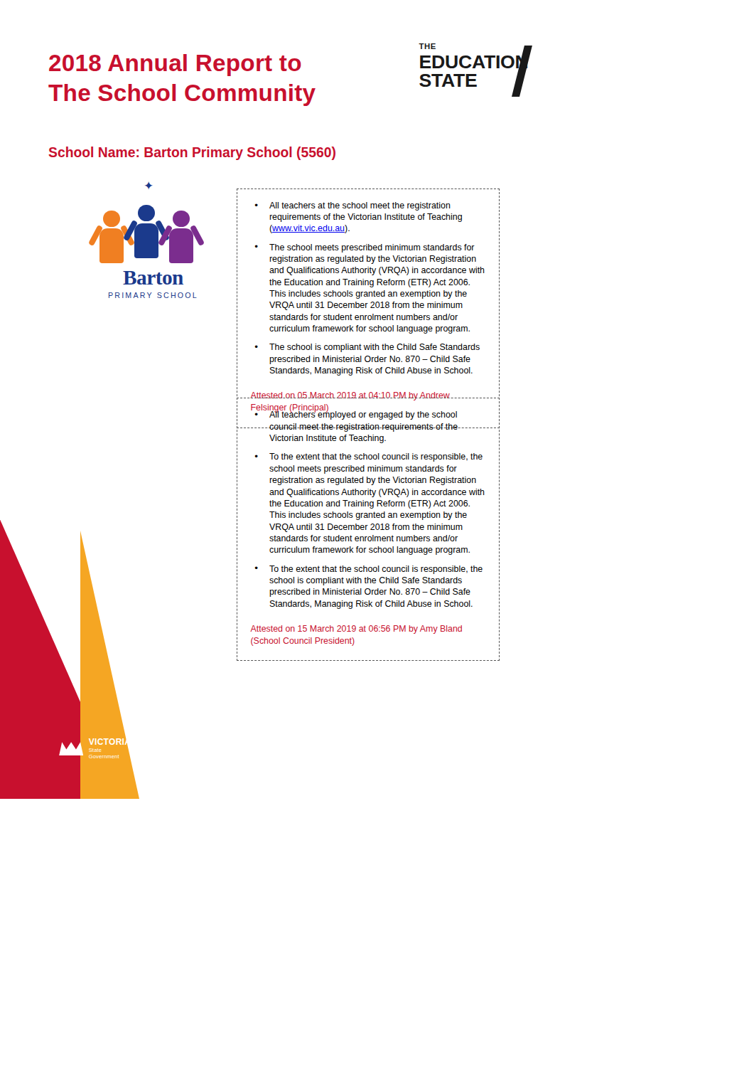THE EDUCATION STATE
2018 Annual Report to
The School Community
School Name: Barton Primary School (5560)
✦
Barton
PRIMARY SCHOOL
All teachers at the school meet the registration requirements of the Victorian Institute of Teaching (www.vit.vic.edu.au).
The school meets prescribed minimum standards for registration as regulated by the Victorian Registration and Qualifications Authority (VRQA) in accordance with the Education and Training Reform (ETR) Act 2006. This includes schools granted an exemption by the VRQA until 31 December 2018 from the minimum standards for student enrolment numbers and/or curriculum framework for school language program.
The school is compliant with the Child Safe Standards prescribed in Ministerial Order No. 870 – Child Safe Standards, Managing Risk of Child Abuse in School.
Attested on 05 March 2019 at 04:10 PM by Andrew Felsinger (Principal)
All teachers employed or engaged by the school council meet the registration requirements of the Victorian Institute of Teaching.
To the extent that the school council is responsible, the school meets prescribed minimum standards for registration as regulated by the Victorian Registration and Qualifications Authority (VRQA) in accordance with the Education and Training Reform (ETR) Act 2006. This includes schools granted an exemption by the VRQA until 31 December 2018 from the minimum standards for student enrolment numbers and/or curriculum framework for school language program.
To the extent that the school council is responsible, the school is compliant with the Child Safe Standards prescribed in Ministerial Order No. 870 – Child Safe Standards, Managing Risk of Child Abuse in School.
Attested on 15 March 2019 at 06:56 PM by Amy Bland (School Council President)
VICTORIA
State
Government
Education
and Training